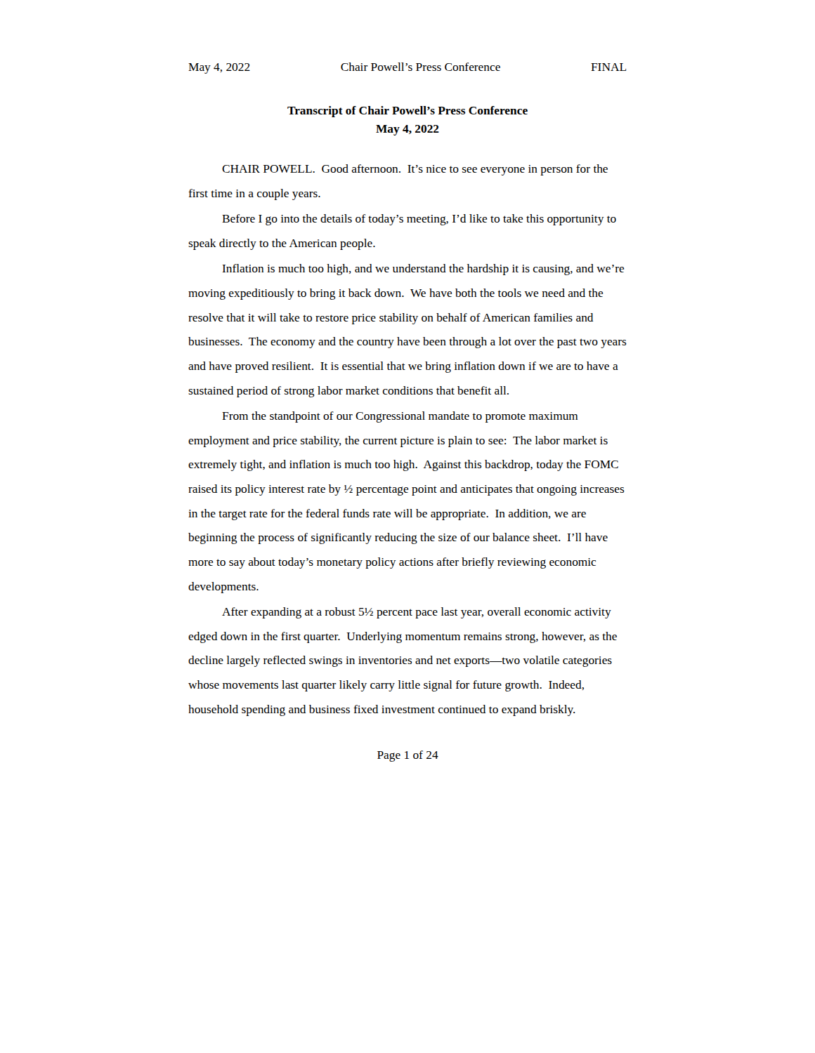May 4, 2022 Chair Powell’s Press Conference FINAL
Transcript of Chair Powell’s Press Conference
May 4, 2022
CHAIR POWELL. Good afternoon. It’s nice to see everyone in person for the first time in a couple years.
Before I go into the details of today’s meeting, I’d like to take this opportunity to speak directly to the American people.
Inflation is much too high, and we understand the hardship it is causing, and we’re moving expeditiously to bring it back down. We have both the tools we need and the resolve that it will take to restore price stability on behalf of American families and businesses. The economy and the country have been through a lot over the past two years and have proved resilient. It is essential that we bring inflation down if we are to have a sustained period of strong labor market conditions that benefit all.
From the standpoint of our Congressional mandate to promote maximum employment and price stability, the current picture is plain to see: The labor market is extremely tight, and inflation is much too high. Against this backdrop, today the FOMC raised its policy interest rate by ½ percentage point and anticipates that ongoing increases in the target rate for the federal funds rate will be appropriate. In addition, we are beginning the process of significantly reducing the size of our balance sheet. I’ll have more to say about today’s monetary policy actions after briefly reviewing economic developments.
After expanding at a robust 5½ percent pace last year, overall economic activity edged down in the first quarter. Underlying momentum remains strong, however, as the decline largely reflected swings in inventories and net exports—two volatile categories whose movements last quarter likely carry little signal for future growth. Indeed, household spending and business fixed investment continued to expand briskly.
Page 1 of 24